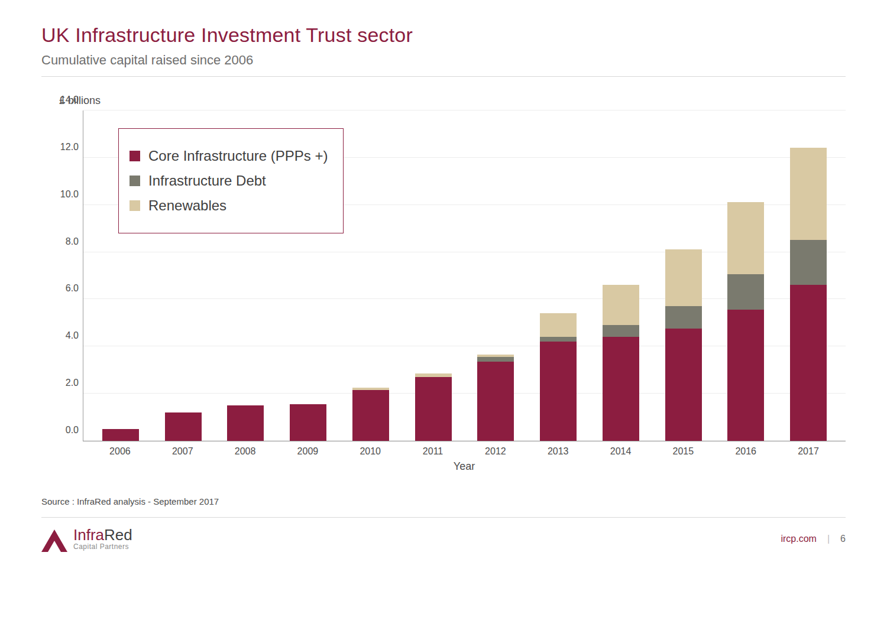UK Infrastructure Investment Trust sector
Cumulative capital raised since 2006
£ billions
Core Infrastructure (PPPs +)
Infrastructure Debt
Renewables
0.0
2.0
4.0
6.0
8.0
10.0
12.0
14.0
200620072008200920102011 201220132014201520162017
Year
Source : InfraRed analysis - September 2017
Infra Red
Capital Partners
ircp.com | 6